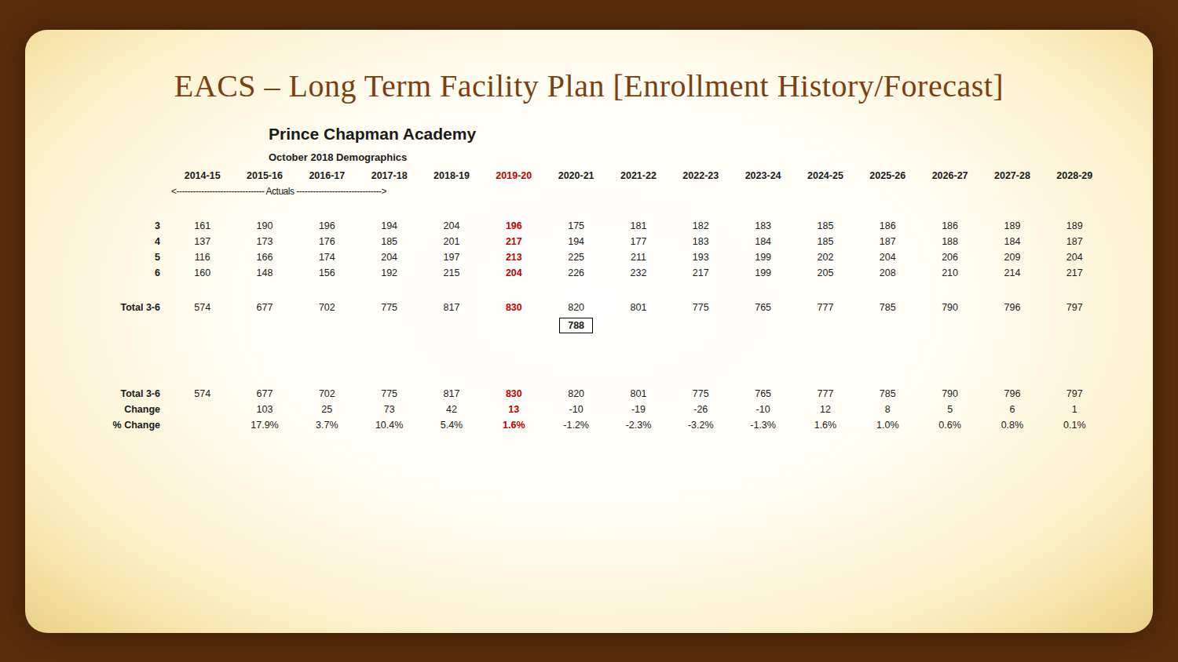EACS – Long Term Facility Plan [Enrollment History/Forecast]
Prince Chapman Academy
October 2018 Demographics
| | <-------------------------------- Actuals -------------------------------> | |
| | 2014-15 | 2015-16 | 2016-17 | 2017-18 | 2018-19 | 2019-20 | 2020-21 | 2021-22 | 2022-23 | 2023-24 | 2024-25 | 2025-26 | 2026-27 | 2027-28 | 2028-29 |
| 3 | 161 | 190 | 196 | 194 | 204 | 196 | 175 | 181 | 182 | 183 | 185 | 186 | 186 | 189 | 189 |
| 4 | 137 | 173 | 176 | 185 | 201 | 217 | 194 | 177 | 183 | 184 | 185 | 187 | 188 | 184 | 187 |
| 5 | 116 | 166 | 174 | 204 | 197 | 213 | 225 | 211 | 193 | 199 | 202 | 204 | 206 | 209 | 204 |
| 6 | 160 | 148 | 156 | 192 | 215 | 204 | 226 | 232 | 217 | 199 | 205 | 208 | 210 | 214 | 217 |
| Total 3-6 | 574 | 677 | 702 | 775 | 817 | 830 | 820 | 801 | 775 | 765 | 777 | 785 | 790 | 796 | 797 |
| | | | | | | | 788 | | | | | | | | |
| Total 3-6 | 574 | 677 | 702 | 775 | 817 | 830 | 820 | 801 | 775 | 765 | 777 | 785 | 790 | 796 | 797 |
| Change | | 103 | 25 | 73 | 42 | 13 | -10 | -19 | -26 | -10 | 12 | 8 | 5 | 6 | 1 |
| % Change | | 17.9% | 3.7% | 10.4% | 5.4% | 1.6% | -1.2% | -2.3% | -3.2% | -1.3% | 1.6% | 1.0% | 0.6% | 0.8% | 0.1% |